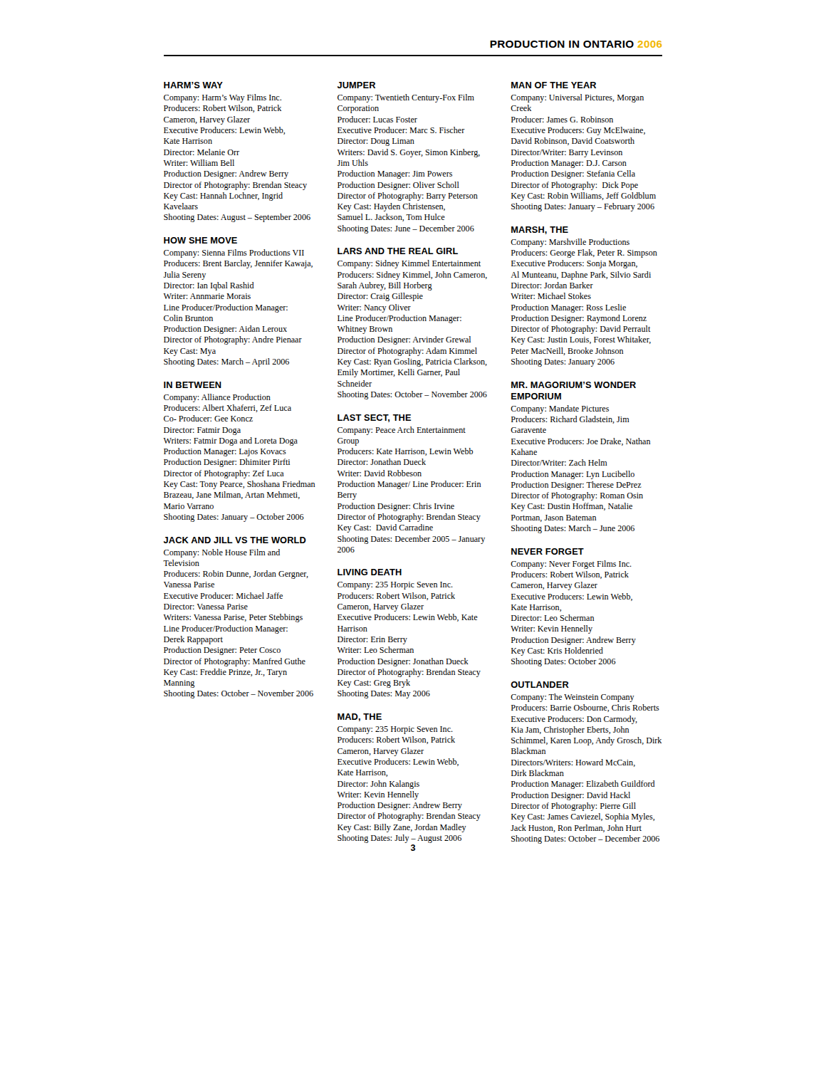PRODUCTION IN ONTARIO 2006
HARM’S WAY
Company: Harm’s Way Films Inc.
Producers: Robert Wilson, Patrick Cameron, Harvey Glazer
Executive Producers: Lewin Webb,
Kate Harrison
Director: Melanie Orr
Writer: William Bell
Production Designer: Andrew Berry
Director of Photography: Brendan Steacy
Key Cast: Hannah Lochner, Ingrid Kavelaars
Shooting Dates: August – September 2006
HOW SHE MOVE
Company: Sienna Films Productions VII
Producers: Brent Barclay, Jennifer Kawaja, Julia Sereny
Director: Ian Iqbal Rashid
Writer: Annmarie Morais
Line Producer/Production Manager:
Colin Brunton
Production Designer: Aidan Leroux
Director of Photography: Andre Pienaar
Key Cast: Mya
Shooting Dates: March – April 2006
IN BETWEEN
Company: Alliance Production
Producers: Albert Xhaferri, Zef Luca
Co- Producer: Gee Koncz
Director: Fatmir Doga
Writers: Fatmir Doga and Loreta Doga
Production Manager: Lajos Kovacs
Production Designer: Dhimiter Pirfti
Director of Photography: Zef Luca
Key Cast: Tony Pearce, Shoshana Friedman
Brazeau, Jane Milman, Artan Mehmeti,
Mario Varrano
Shooting Dates: January – October 2006
JACK AND JILL VS THE WORLD
Company: Noble House Film and Television
Producers: Robin Dunne, Jordan Gergner, Vanessa Parise
Executive Producer: Michael Jaffe
Director: Vanessa Parise
Writers: Vanessa Parise, Peter Stebbings
Line Producer/Production Manager:
Derek Rappaport
Production Designer: Peter Cosco
Director of Photography: Manfred Guthe
Key Cast: Freddie Prinze, Jr., Taryn Manning
Shooting Dates: October – November 2006
JUMPER
Company: Twentieth Century-Fox Film Corporation
Producer: Lucas Foster
Executive Producer: Marc S. Fischer
Director: Doug Liman
Writers: David S. Goyer, Simon Kinberg, Jim Uhls
Production Manager: Jim Powers
Production Designer: Oliver Scholl
Director of Photography: Barry Peterson
Key Cast: Hayden Christensen,
Samuel L. Jackson, Tom Hulce
Shooting Dates: June – December 2006
LARS AND THE REAL GIRL
Company: Sidney Kimmel Entertainment
Producers: Sidney Kimmel, John Cameron, Sarah Aubrey, Bill Horberg
Director: Craig Gillespie
Writer: Nancy Oliver
Line Producer/Production Manager: Whitney Brown
Production Designer: Arvinder Grewal
Director of Photography: Adam Kimmel
Key Cast: Ryan Gosling, Patricia Clarkson, Emily Mortimer, Kelli Garner, Paul Schneider
Shooting Dates: October – November 2006
LAST SECT, THE
Company: Peace Arch Entertainment Group
Producers: Kate Harrison, Lewin Webb
Director: Jonathan Dueck
Writer: David Robbeson
Production Manager/ Line Producer: Erin Berry
Production Designer: Chris Irvine
Director of Photography: Brendan Steacy
Key Cast: David Carradine
Shooting Dates: December 2005 – January 2006
LIVING DEATH
Company: 235 Horpic Seven Inc.
Producers: Robert Wilson, Patrick Cameron, Harvey Glazer
Executive Producers: Lewin Webb, Kate Harrison
Director: Erin Berry
Writer: Leo Scherman
Production Designer: Jonathan Dueck
Director of Photography: Brendan Steacy
Key Cast: Greg Bryk
Shooting Dates: May 2006
MAD, THE
Company: 235 Horpic Seven Inc.
Producers: Robert Wilson, Patrick Cameron, Harvey Glazer
Executive Producers: Lewin Webb,
Kate Harrison,
Director: John Kalangis
Writer: Kevin Hennelly
Production Designer: Andrew Berry
Director of Photography: Brendan Steacy
Key Cast: Billy Zane, Jordan Madley
Shooting Dates: July – August 2006
MAN OF THE YEAR
Company: Universal Pictures, Morgan Creek
Producer: James G. Robinson
Executive Producers: Guy McElwaine,
David Robinson, David Coatsworth
Director/Writer: Barry Levinson
Production Manager: D.J. Carson
Production Designer: Stefania Cella
Director of Photography: Dick Pope
Key Cast: Robin Williams, Jeff Goldblum
Shooting Dates: January – February 2006
MARSH, THE
Company: Marshville Productions
Producers: George Flak, Peter R. Simpson
Executive Producers: Sonja Morgan,
Al Munteanu, Daphne Park, Silvio Sardi
Director: Jordan Barker
Writer: Michael Stokes
Production Manager: Ross Leslie
Production Designer: Raymond Lorenz
Director of Photography: David Perrault
Key Cast: Justin Louis, Forest Whitaker,
Peter MacNeill, Brooke Johnson
Shooting Dates: January 2006
MR. MAGORIUM’S WONDER EMPORIUM
Company: Mandate Pictures
Producers: Richard Gladstein, Jim Garavente
Executive Producers: Joe Drake, Nathan Kahane
Director/Writer: Zach Helm
Production Manager: Lyn Lucibello
Production Designer: Therese DePrez
Director of Photography: Roman Osin
Key Cast: Dustin Hoffman, Natalie Portman, Jason Bateman
Shooting Dates: March – June 2006
NEVER FORGET
Company: Never Forget Films Inc.
Producers: Robert Wilson, Patrick Cameron, Harvey Glazer
Executive Producers: Lewin Webb,
Kate Harrison,
Director: Leo Scherman
Writer: Kevin Hennelly
Production Designer: Andrew Berry
Key Cast: Kris Holdenried
Shooting Dates: October 2006
OUTLANDER
Company: The Weinstein Company
Producers: Barrie Osbourne, Chris Roberts
Executive Producers: Don Carmody,
Kia Jam, Christopher Eberts, John Schimmel, Karen Loop, Andy Grosch, Dirk Blackman
Directors/Writers: Howard McCain,
Dirk Blackman
Production Manager: Elizabeth Guildford
Production Designer: David Hackl
Director of Photography: Pierre Gill
Key Cast: James Caviezel, Sophia Myles,
Jack Huston, Ron Perlman, John Hurt
Shooting Dates: October – December 2006
3